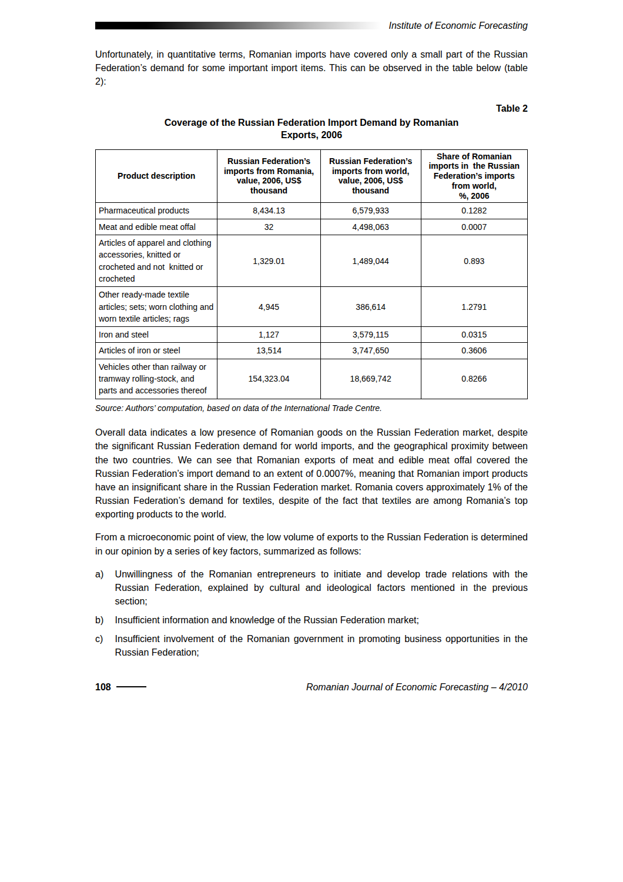Institute of Economic Forecasting
Unfortunately, in quantitative terms, Romanian imports have covered only a small part of the Russian Federation’s demand for some important import items. This can be observed in the table below (table 2):
Table 2
Coverage of the Russian Federation Import Demand by Romanian
Exports, 2006
| Product description | Russian Federation’s imports from Romania, value, 2006, US$ thousand | Russian Federation’s imports from world, value, 2006, US$ thousand | Share of Romanian imports in the Russian Federation’s imports from world, %, 2006 |
| --- | --- | --- | --- |
| Pharmaceutical products | 8,434.13 | 6,579,933 | 0.1282 |
| Meat and edible meat offal | 32 | 4,498,063 | 0.0007 |
| Articles of apparel and clothing accessories, knitted or crocheted and not knitted or crocheted | 1,329.01 | 1,489,044 | 0.893 |
| Other ready-made textile articles; sets; worn clothing and worn textile articles; rags | 4,945 | 386,614 | 1.2791 |
| Iron and steel | 1,127 | 3,579,115 | 0.0315 |
| Articles of iron or steel | 13,514 | 3,747,650 | 0.3606 |
| Vehicles other than railway or tramway rolling-stock, and parts and accessories thereof | 154,323.04 | 18,669,742 | 0.8266 |
Source: Authors’ computation, based on data of the International Trade Centre.
Overall data indicates a low presence of Romanian goods on the Russian Federation market, despite the significant Russian Federation demand for world imports, and the geographical proximity between the two countries. We can see that Romanian exports of meat and edible meat offal covered the Russian Federation’s import demand to an extent of 0.0007%, meaning that Romanian import products have an insignificant share in the Russian Federation market. Romania covers approximately 1% of the Russian Federation’s demand for textiles, despite of the fact that textiles are among Romania’s top exporting products to the world.
From a microeconomic point of view, the low volume of exports to the Russian Federation is determined in our opinion by a series of key factors, summarized as follows:
a) Unwillingness of the Romanian entrepreneurs to initiate and develop trade relations with the Russian Federation, explained by cultural and ideological factors mentioned in the previous section;
b) Insufficient information and knowledge of the Russian Federation market;
c) Insufficient involvement of the Romanian government in promoting business opportunities in the Russian Federation;
108
Romanian Journal of Economic Forecasting – 4/2010